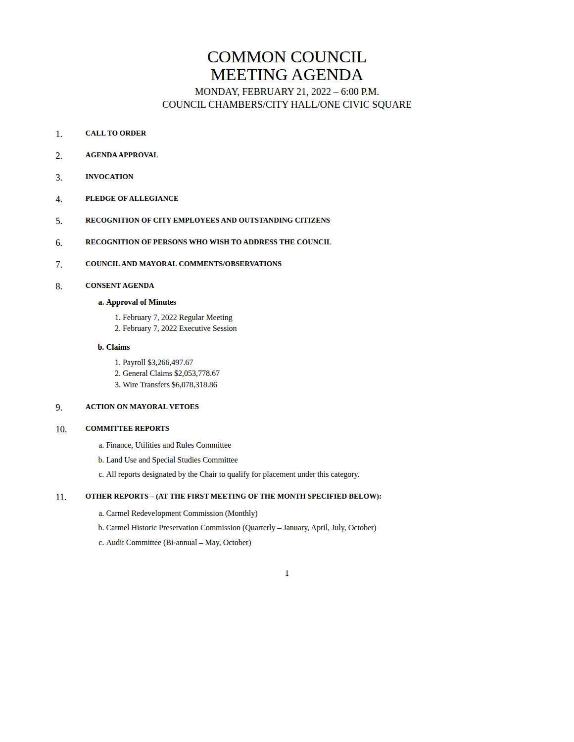COMMON COUNCIL
MEETING AGENDA
MONDAY, FEBRUARY 21, 2022 – 6:00 P.M.
COUNCIL CHAMBERS/CITY HALL/ONE CIVIC SQUARE
Call to Order
Agenda Approval
Invocation
Pledge of Allegiance
Recognition of City Employees and Outstanding Citizens
Recognition of Persons Who Wish to Address the Council
Council and Mayoral Comments/Observations
Consent Agenda
Approval of Minutes
February 7, 2022 Regular Meeting
February 7, 2022 Executive Session
Claims
Payroll $3,266,497.67
General Claims $2,053,778.67
Wire Transfers $6,078,318.86
Action on Mayoral Vetoes
Committee Reports
Finance, Utilities and Rules Committee
Land Use and Special Studies Committee
All reports designated by the Chair to qualify for placement under this category.
Other Reports – (at the first meeting of the month specified below):
Carmel Redevelopment Commission (Monthly)
Carmel Historic Preservation Commission (Quarterly – January, April, July, October)
Audit Committee (Bi-annual – May, October)
1